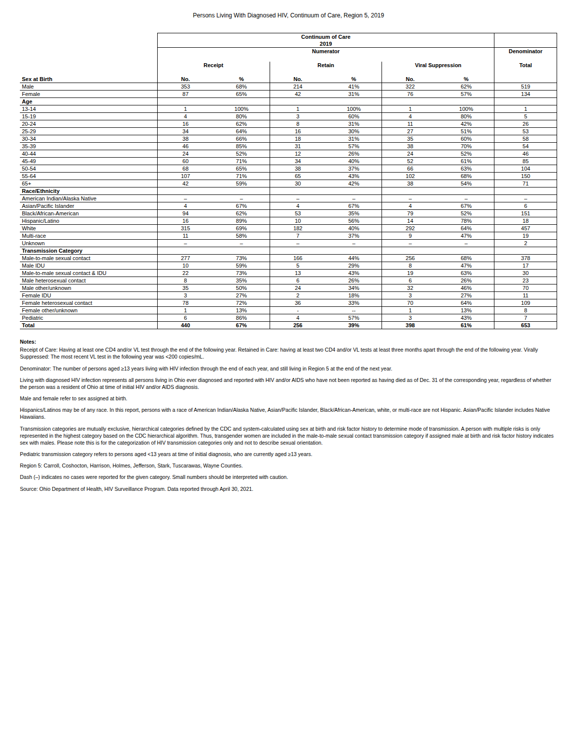Persons Living With Diagnosed HIV, Continuum of Care, Region 5, 2019
| | Continuum of Care | |
| --- | --- | --- |
| | 2019 | |
| | Numerator | Denominator |
| | Receipt | Retain | Viral Suppression | Total |
| Sex at Birth | No. | % | No. | % | No. | % | |
| Male | 353 | 68% | 214 | 41% | 322 | 62% | 519 |
| Female | 87 | 65% | 42 | 31% | 76 | 57% | 134 |
| Age | | | | | | | |
| 13-14 | 1 | 100% | 1 | 100% | 1 | 100% | 1 |
| 15-19 | 4 | 80% | 3 | 60% | 4 | 80% | 5 |
| 20-24 | 16 | 62% | 8 | 31% | 11 | 42% | 26 |
| 25-29 | 34 | 64% | 16 | 30% | 27 | 51% | 53 |
| 30-34 | 38 | 66% | 18 | 31% | 35 | 60% | 58 |
| 35-39 | 46 | 85% | 31 | 57% | 38 | 70% | 54 |
| 40-44 | 24 | 52% | 12 | 26% | 24 | 52% | 46 |
| 45-49 | 60 | 71% | 34 | 40% | 52 | 61% | 85 |
| 50-54 | 68 | 65% | 38 | 37% | 66 | 63% | 104 |
| 55-64 | 107 | 71% | 65 | 43% | 102 | 68% | 150 |
| 65+ | 42 | 59% | 30 | 42% | 38 | 54% | 71 |
| Race/Ethnicity | | | | | | | |
| American Indian/Alaska Native | – | – | – | – | – | – | – |
| Asian/Pacific Islander | 4 | 67% | 4 | 67% | 4 | 67% | 6 |
| Black/African-American | 94 | 62% | 53 | 35% | 79 | 52% | 151 |
| Hispanic/Latino | 16 | 89% | 10 | 56% | 14 | 78% | 18 |
| White | 315 | 69% | 182 | 40% | 292 | 64% | 457 |
| Multi-race | 11 | 58% | 7 | 37% | 9 | 47% | 19 |
| Unknown | – | – | – | – | – | – | 2 |
| Transmission Category | | | | | | | |
| Male-to-male sexual contact | 277 | 73% | 166 | 44% | 256 | 68% | 378 |
| Male IDU | 10 | 59% | 5 | 29% | 8 | 47% | 17 |
| Male-to-male sexual contact & IDU | 22 | 73% | 13 | 43% | 19 | 63% | 30 |
| Male heterosexual contact | 8 | 35% | 6 | 26% | 6 | 26% | 23 |
| Male other/unknown | 35 | 50% | 24 | 34% | 32 | 46% | 70 |
| Female IDU | 3 | 27% | 2 | 18% | 3 | 27% | 11 |
| Female heterosexual contact | 78 | 72% | 36 | 33% | 70 | 64% | 109 |
| Female other/unknown | 1 | 13% | - | -- | 1 | 13% | 8 |
| Pediatric | 6 | 86% | 4 | 57% | 3 | 43% | 7 |
| Total | 440 | 67% | 256 | 39% | 398 | 61% | 653 |
Notes:
Receipt of Care: Having at least one CD4 and/or VL test through the end of the following year. Retained in Care: having at least two CD4 and/or VL tests at least three months apart through the end of the following year. Virally Suppressed: The most recent VL test in the following year was <200 copies/mL.
Denominator: The number of persons aged ≥13 years living with HIV infection through the end of each year, and still living in Region 5 at the end of the next year.
Living with diagnosed HIV infection represents all persons living in Ohio ever diagnosed and reported with HIV and/or AIDS who have not been reported as having died as of Dec. 31 of the corresponding year, regardless of whether the person was a resident of Ohio at time of initial HIV and/or AIDS diagnosis.
Male and female refer to sex assigned at birth.
Hispanics/Latinos may be of any race. In this report, persons with a race of American Indian/Alaska Native, Asian/Pacific Islander, Black/African-American, white, or multi-race are not Hispanic. Asian/Pacific Islander includes Native Hawaiians.
Transmission categories are mutually exclusive, hierarchical categories defined by the CDC and system-calculated using sex at birth and risk factor history to determine mode of transmission. A person with multiple risks is only represented in the highest category based on the CDC hierarchical algorithm. Thus, transgender women are included in the male-to-male sexual contact transmission category if assigned male at birth and risk factor history indicates sex with males. Please note this is for the categorization of HIV transmission categories only and not to describe sexual orientation.
Pediatric transmission category refers to persons aged <13 years at time of initial diagnosis, who are currently aged ≥13 years.
Region 5: Carroll, Coshocton, Harrison, Holmes, Jefferson, Stark, Tuscarawas, Wayne Counties.
Dash (–) indicates no cases were reported for the given category. Small numbers should be interpreted with caution.
Source: Ohio Department of Health, HIV Surveillance Program. Data reported through April 30, 2021.